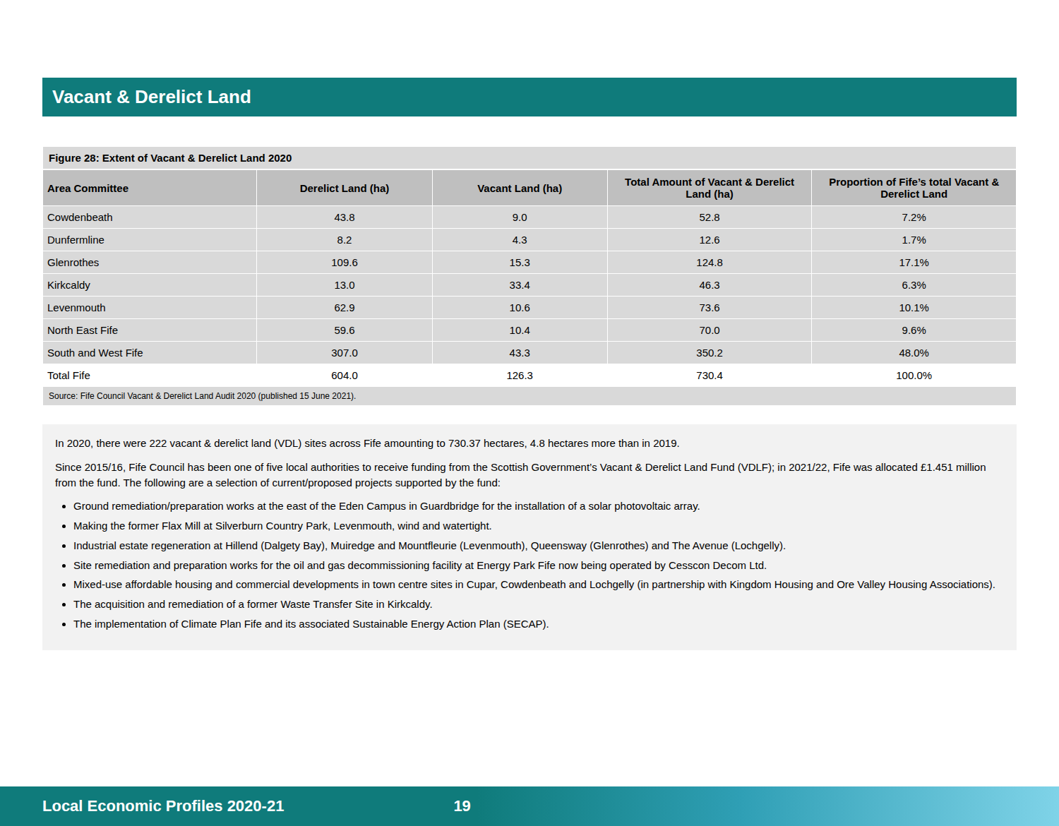Vacant & Derelict Land
Figure 28: Extent of Vacant & Derelict Land 2020
| Area Committee | Derelict Land (ha) | Vacant Land (ha) | Total Amount of Vacant & Derelict Land (ha) | Proportion of Fife’s total Vacant & Derelict Land |
| --- | --- | --- | --- | --- |
| Cowdenbeath | 43.8 | 9.0 | 52.8 | 7.2% |
| Dunfermline | 8.2 | 4.3 | 12.6 | 1.7% |
| Glenrothes | 109.6 | 15.3 | 124.8 | 17.1% |
| Kirkcaldy | 13.0 | 33.4 | 46.3 | 6.3% |
| Levenmouth | 62.9 | 10.6 | 73.6 | 10.1% |
| North East Fife | 59.6 | 10.4 | 70.0 | 9.6% |
| South and West Fife | 307.0 | 43.3 | 350.2 | 48.0% |
| Total Fife | 604.0 | 126.3 | 730.4 | 100.0% |
Source: Fife Council Vacant & Derelict Land Audit 2020 (published 15 June 2021).
In 2020, there were 222 vacant & derelict land (VDL) sites across Fife amounting to 730.37 hectares, 4.8 hectares more than in 2019.
Since 2015/16, Fife Council has been one of five local authorities to receive funding from the Scottish Government’s Vacant & Derelict Land Fund (VDLF); in 2021/22, Fife was allocated £1.451 million from the fund. The following are a selection of current/proposed projects supported by the fund:
Ground remediation/preparation works at the east of the Eden Campus in Guardbridge for the installation of a solar photovoltaic array.
Making the former Flax Mill at Silverburn Country Park, Levenmouth, wind and watertight.
Industrial estate regeneration at Hillend (Dalgety Bay), Muiredge and Mountfleurie (Levenmouth), Queensway (Glenrothes) and The Avenue (Lochgelly).
Site remediation and preparation works for the oil and gas decommissioning facility at Energy Park Fife now being operated by Cesscon Decom Ltd.
Mixed-use affordable housing and commercial developments in town centre sites in Cupar, Cowdenbeath and Lochgelly (in partnership with Kingdom Housing and Ore Valley Housing Associations).
The acquisition and remediation of a former Waste Transfer Site in Kirkcaldy.
The implementation of Climate Plan Fife and its associated Sustainable Energy Action Plan (SECAP).
Local Economic Profiles 2020-21 19